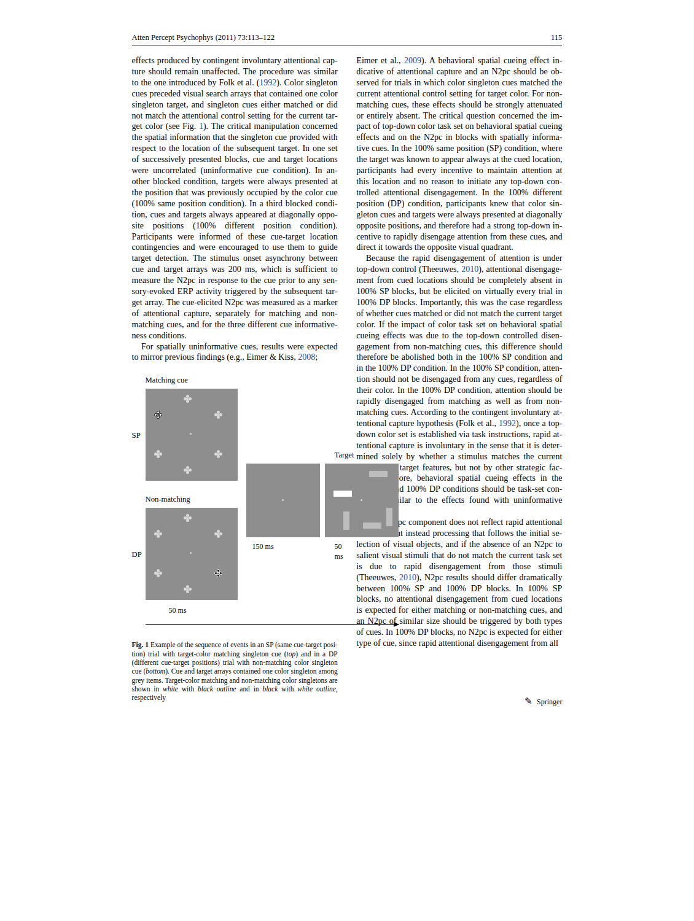Atten Percept Psychophys (2011) 73:113–122
115
effects produced by contingent involuntary attentional capture should remain unaffected. The procedure was similar to the one introduced by Folk et al. (1992). Color singleton cues preceded visual search arrays that contained one color singleton target, and singleton cues either matched or did not match the attentional control setting for the current target color (see Fig. 1). The critical manipulation concerned the spatial information that the singleton cue provided with respect to the location of the subsequent target. In one set of successively presented blocks, cue and target locations were uncorrelated (uninformative cue condition). In another blocked condition, targets were always presented at the position that was previously occupied by the color cue (100% same position condition). In a third blocked condition, cues and targets always appeared at diagonally opposite positions (100% different position condition). Participants were informed of these cue-target location contingencies and were encouraged to use them to guide target detection. The stimulus onset asynchrony between cue and target arrays was 200 ms, which is sufficient to measure the N2pc in response to the cue prior to any sensory-evoked ERP activity triggered by the subsequent target array. The cue-elicited N2pc was measured as a marker of attentional capture, separately for matching and non-matching cues, and for the three different cue informativeness conditions.
For spatially uninformative cues, results were expected to mirror previous findings (e.g., Eimer & Kiss, 2008;
Matching cue
Non-matching
SP
DP
Target
150 ms
50 ms
50 ms
Fig. 1 Example of the sequence of events in an SP (same cue-target position) trial with target-color matching singleton cue (top) and in a DP (different cue-target positions) trial with non-matching color singleton cue (bottom). Cue and target arrays contained one color singleton among grey items. Target-color matching and non-matching color singletons are shown in white with black outline and in black with white outline, respectively
Eimer et al., 2009). A behavioral spatial cueing effect indicative of attentional capture and an N2pc should be observed for trials in which color singleton cues matched the current attentional control setting for target color. For non-matching cues, these effects should be strongly attenuated or entirely absent. The critical question concerned the impact of top-down color task set on behavioral spatial cueing effects and on the N2pc in blocks with spatially informative cues. In the 100% same position (SP) condition, where the target was known to appear always at the cued location, participants had every incentive to maintain attention at this location and no reason to initiate any top-down controlled attentional disengagement. In the 100% different position (DP) condition, participants knew that color singleton cues and targets were always presented at diagonally opposite positions, and therefore had a strong top-down incentive to rapidly disengage attention from these cues, and direct it towards the opposite visual quadrant.
Because the rapid disengagement of attention is under top-down control (Theeuwes, 2010), attentional disengagement from cued locations should be completely absent in 100% SP blocks, but be elicited on virtually every trial in 100% DP blocks. Importantly, this was the case regardless of whether cues matched or did not match the current target color. If the impact of color task set on behavioral spatial cueing effects was due to the top-down controlled disengagement from non-matching cues, this difference should therefore be abolished both in the 100% SP condition and in the 100% DP condition. In the 100% SP condition, attention should not be disengaged from any cues, regardless of their color. In the 100% DP condition, attention should be rapidly disengaged from matching as well as from non-matching cues. According to the contingent involuntary attentional capture hypothesis (Folk et al., 1992), once a top-down color set is established via task instructions, rapid attentional capture is involuntary in the sense that it is determined solely by whether a stimulus matches the current task set for target features, but not by other strategic factors. Therefore, behavioral spatial cueing effects in the 100% SP and 100% DP conditions should be task-set contingent, similar to the effects found with uninformative cues.
If the N2pc component does not reflect rapid attentional selection, but instead processing that follows the initial selection of visual objects, and if the absence of an N2pc to salient visual stimuli that do not match the current task set is due to rapid disengagement from those stimuli (Theeuwes, 2010), N2pc results should differ dramatically between 100% SP and 100% DP blocks. In 100% SP blocks, no attentional disengagement from cued locations is expected for either matching or non-matching cues, and an N2pc of similar size should be triggered by both types of cues. In 100% DP blocks, no N2pc is expected for either type of cue, since rapid attentional disengagement from all
✎ Springer